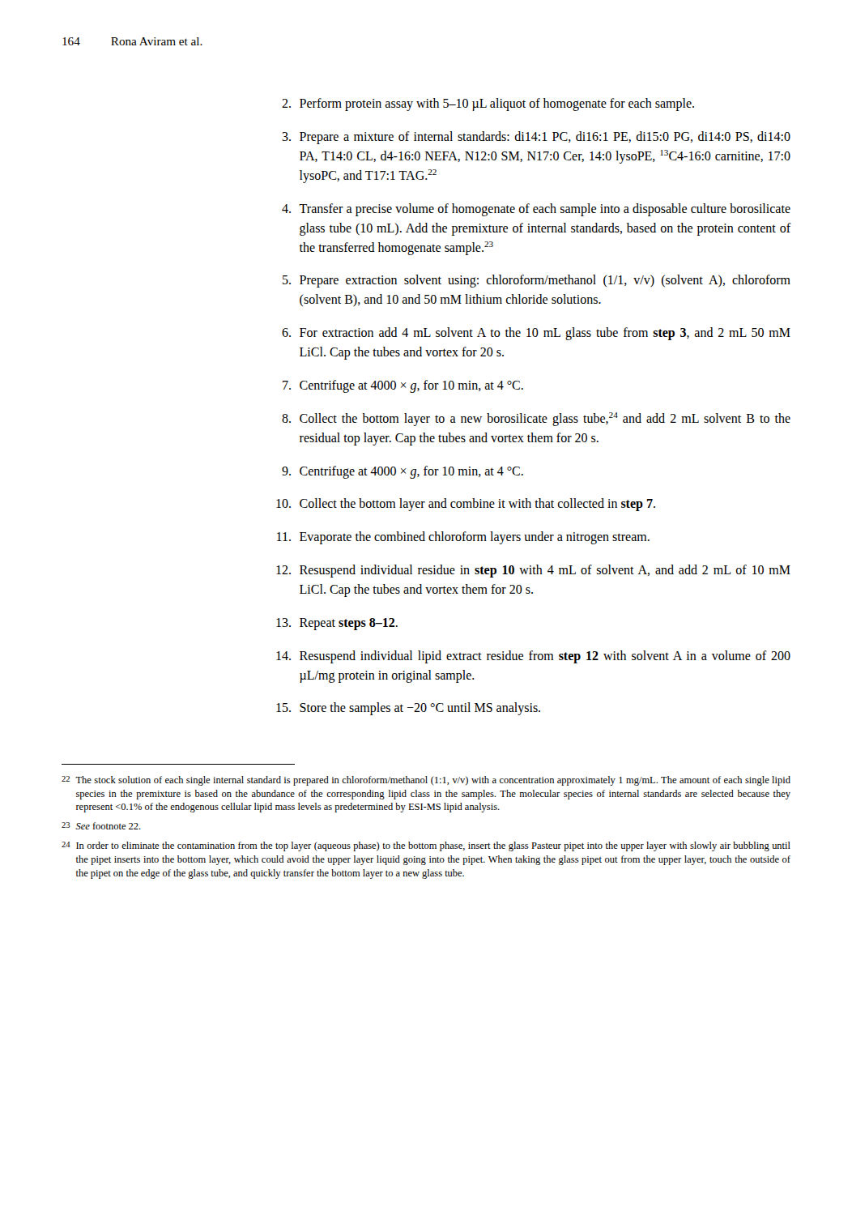164 Rona Aviram et al.
Perform protein assay with 5–10 µL aliquot of homogenate for each sample.
Prepare a mixture of internal standards: di14:1 PC, di16:1 PE, di15:0 PG, di14:0 PS, di14:0 PA, T14:0 CL, d4-16:0 NEFA, N12:0 SM, N17:0 Cer, 14:0 lysoPE, 13C4-16:0 carnitine, 17:0 lysoPC, and T17:1 TAG.22
Transfer a precise volume of homogenate of each sample into a disposable culture borosilicate glass tube (10 mL). Add the premixture of internal standards, based on the protein content of the transferred homogenate sample.23
Prepare extraction solvent using: chloroform/methanol (1/1, v/v) (solvent A), chloroform (solvent B), and 10 and 50 mM lithium chloride solutions.
For extraction add 4 mL solvent A to the 10 mL glass tube from step 3, and 2 mL 50 mM LiCl. Cap the tubes and vortex for 20 s.
Centrifuge at 4000 × g, for 10 min, at 4 °C.
Collect the bottom layer to a new borosilicate glass tube,24 and add 2 mL solvent B to the residual top layer. Cap the tubes and vortex them for 20 s.
Centrifuge at 4000 × g, for 10 min, at 4 °C.
Collect the bottom layer and combine it with that collected in step 7.
Evaporate the combined chloroform layers under a nitrogen stream.
Resuspend individual residue in step 10 with 4 mL of solvent A, and add 2 mL of 10 mM LiCl. Cap the tubes and vortex them for 20 s.
Repeat steps 8–12.
Resuspend individual lipid extract residue from step 12 with solvent A in a volume of 200 µL/mg protein in original sample.
Store the samples at −20 °C until MS analysis.
22 The stock solution of each single internal standard is prepared in chloroform/methanol (1:1, v/v) with a concentration approximately 1 mg/mL. The amount of each single lipid species in the premixture is based on the abundance of the corresponding lipid class in the samples. The molecular species of internal standards are selected because they represent <0.1% of the endogenous cellular lipid mass levels as predetermined by ESI-MS lipid analysis.
23 See footnote 22.
24 In order to eliminate the contamination from the top layer (aqueous phase) to the bottom phase, insert the glass Pasteur pipet into the upper layer with slowly air bubbling until the pipet inserts into the bottom layer, which could avoid the upper layer liquid going into the pipet. When taking the glass pipet out from the upper layer, touch the outside of the pipet on the edge of the glass tube, and quickly transfer the bottom layer to a new glass tube.